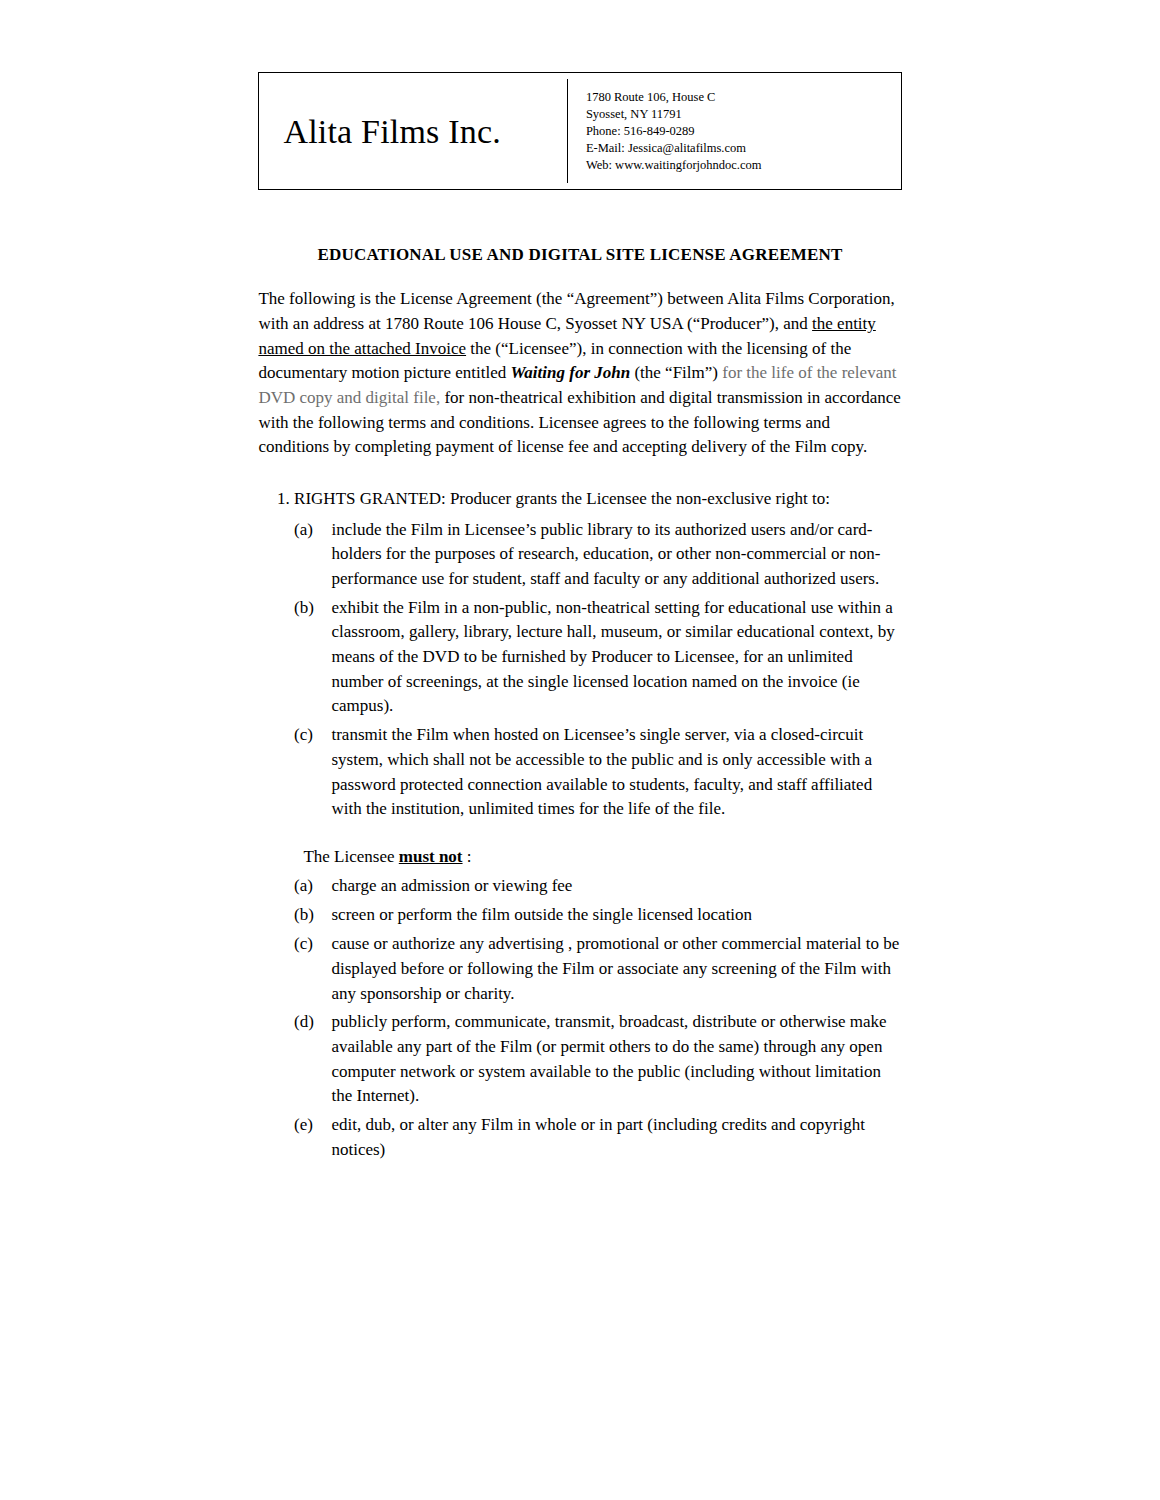Alita Films Inc.
1780 Route 106, House C
Syosset, NY 11791
Phone: 516-849-0289
E-Mail: Jessica@alitafilms.com
Web: www.waitingforjohndoc.com
EDUCATIONAL USE AND DIGITAL SITE LICENSE AGREEMENT
The following is the License Agreement (the “Agreement”) between Alita Films Corporation, with an address at 1780 Route 106 House C, Syosset NY USA (“Producer”), and the entity named on the attached Invoice the (“Licensee”), in connection with the licensing of the documentary motion picture entitled Waiting for John (the “Film”) for the life of the relevant DVD copy and digital file, for non-theatrical exhibition and digital transmission in accordance with the following terms and conditions. Licensee agrees to the following terms and conditions by completing payment of license fee and accepting delivery of the Film copy.
RIGHTS GRANTED: Producer grants the Licensee the non-exclusive right to:
(a) include the Film in Licensee’s public library to its authorized users and/or card-holders for the purposes of research, education, or other non-commercial or non-performance use for student, staff and faculty or any additional authorized users.
(b) exhibit the Film in a non-public, non-theatrical setting for educational use within a classroom, gallery, library, lecture hall, museum, or similar educational context, by means of the DVD to be furnished by Producer to Licensee, for an unlimited number of screenings, at the single licensed location named on the invoice (ie campus).
(c) transmit the Film when hosted on Licensee’s single server, via a closed-circuit system, which shall not be accessible to the public and is only accessible with a password protected connection available to students, faculty, and staff affiliated with the institution, unlimited times for the life of the file.
The Licensee must not :
(a) charge an admission or viewing fee
(b) screen or perform the film outside the single licensed location
(c) cause or authorize any advertising , promotional or other commercial material to be displayed before or following the Film or associate any screening of the Film with any sponsorship or charity.
(d) publicly perform, communicate, transmit, broadcast, distribute or otherwise make available any part of the Film (or permit others to do the same) through any open computer network or system available to the public (including without limitation the Internet).
(e) edit, dub, or alter any Film in whole or in part (including credits and copyright notices)